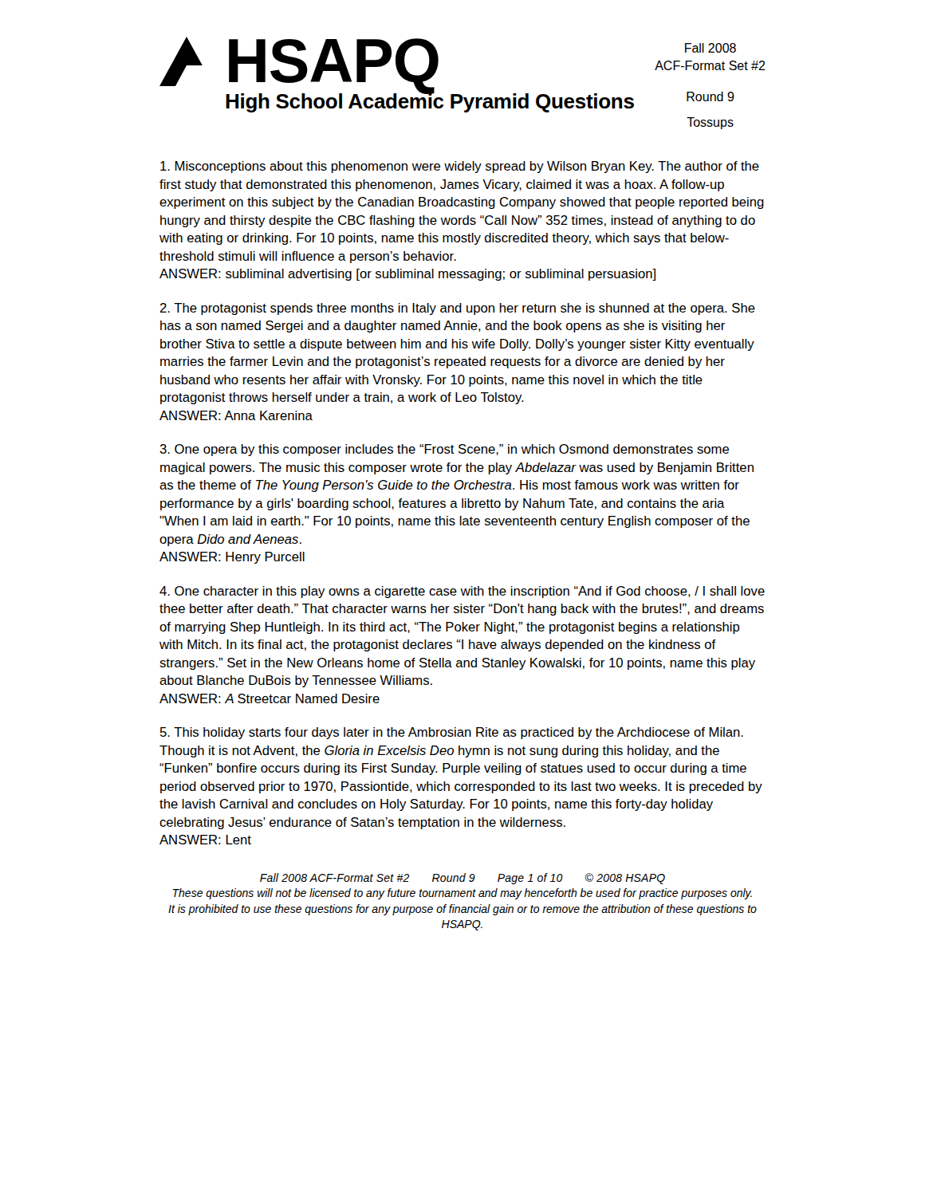HSAPQ
High School Academic Pyramid Questions
Fall 2008
ACF-Format Set #2
Round 9
Tossups
1. Misconceptions about this phenomenon were widely spread by Wilson Bryan Key. The author of the first study that demonstrated this phenomenon, James Vicary, claimed it was a hoax. A follow-up experiment on this subject by the Canadian Broadcasting Company showed that people reported being hungry and thirsty despite the CBC flashing the words “Call Now” 352 times, instead of anything to do with eating or drinking. For 10 points, name this mostly discredited theory, which says that below-threshold stimuli will influence a person’s behavior.
ANSWER: subliminal advertising [or subliminal messaging; or subliminal persuasion]
2. The protagonist spends three months in Italy and upon her return she is shunned at the opera. She has a son named Sergei and a daughter named Annie, and the book opens as she is visiting her brother Stiva to settle a dispute between him and his wife Dolly. Dolly’s younger sister Kitty eventually marries the farmer Levin and the protagonist’s repeated requests for a divorce are denied by her husband who resents her affair with Vronsky. For 10 points, name this novel in which the title protagonist throws herself under a train, a work of Leo Tolstoy.
ANSWER: Anna Karenina
3. One opera by this composer includes the “Frost Scene,” in which Osmond demonstrates some magical powers. The music this composer wrote for the play Abdelazar was used by Benjamin Britten as the theme of The Young Person's Guide to the Orchestra. His most famous work was written for performance by a girls' boarding school, features a libretto by Nahum Tate, and contains the aria "When I am laid in earth." For 10 points, name this late seventeenth century English composer of the opera Dido and Aeneas.
ANSWER: Henry Purcell
4. One character in this play owns a cigarette case with the inscription “And if God choose, / I shall love thee better after death.” That character warns her sister “Don't hang back with the brutes!”, and dreams of marrying Shep Huntleigh. In its third act, “The Poker Night,” the protagonist begins a relationship with Mitch. In its final act, the protagonist declares “I have always depended on the kindness of strangers.” Set in the New Orleans home of Stella and Stanley Kowalski, for 10 points, name this play about Blanche DuBois by Tennessee Williams.
ANSWER: A Streetcar Named Desire
5. This holiday starts four days later in the Ambrosian Rite as practiced by the Archdiocese of Milan. Though it is not Advent, the Gloria in Excelsis Deo hymn is not sung during this holiday, and the “Funken” bonfire occurs during its First Sunday. Purple veiling of statues used to occur during a time period observed prior to 1970, Passiontide, which corresponded to its last two weeks. It is preceded by the lavish Carnival and concludes on Holy Saturday. For 10 points, name this forty-day holiday celebrating Jesus’ endurance of Satan’s temptation in the wilderness.
ANSWER: Lent
Fall 2008 ACF-Format Set #2 Round 9 Page 1 of 10© 2008 HSAPQ
These questions will not be licensed to any future tournament and may henceforth be used for practice purposes only.
It is prohibited to use these questions for any purpose of financial gain or to remove the attribution of these questions to HSAPQ.